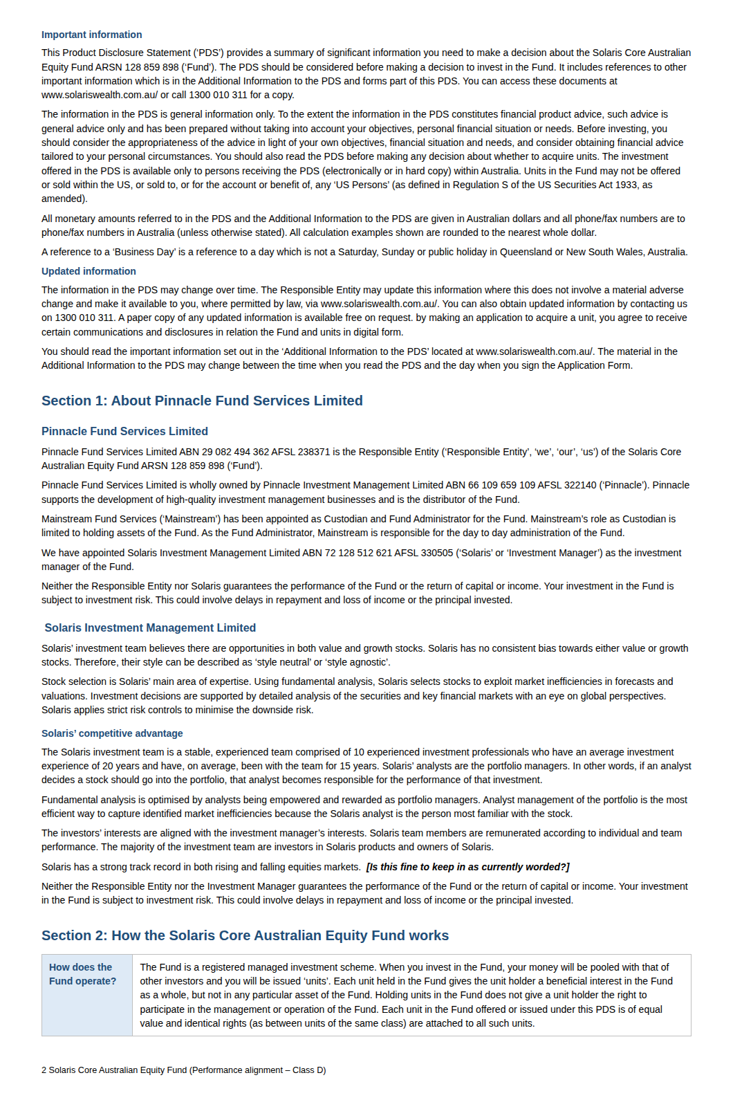Important information
This Product Disclosure Statement (‘PDS’) provides a summary of significant information you need to make a decision about the Solaris Core Australian Equity Fund ARSN 128 859 898 (‘Fund’). The PDS should be considered before making a decision to invest in the Fund. It includes references to other important information which is in the Additional Information to the PDS and forms part of this PDS. You can access these documents at www.solariswealth.com.au/ or call 1300 010 311 for a copy.
The information in the PDS is general information only. To the extent the information in the PDS constitutes financial product advice, such advice is general advice only and has been prepared without taking into account your objectives, personal financial situation or needs. Before investing, you should consider the appropriateness of the advice in light of your own objectives, financial situation and needs, and consider obtaining financial advice tailored to your personal circumstances. You should also read the PDS before making any decision about whether to acquire units. The investment offered in the PDS is available only to persons receiving the PDS (electronically or in hard copy) within Australia. Units in the Fund may not be offered or sold within the US, or sold to, or for the account or benefit of, any ‘US Persons’ (as defined in Regulation S of the US Securities Act 1933, as amended).
All monetary amounts referred to in the PDS and the Additional Information to the PDS are given in Australian dollars and all phone/fax numbers are to phone/fax numbers in Australia (unless otherwise stated). All calculation examples shown are rounded to the nearest whole dollar.
A reference to a ‘Business Day’ is a reference to a day which is not a Saturday, Sunday or public holiday in Queensland or New South Wales, Australia.
Updated information
The information in the PDS may change over time. The Responsible Entity may update this information where this does not involve a material adverse change and make it available to you, where permitted by law, via www.solariswealth.com.au/. You can also obtain updated information by contacting us on 1300 010 311. A paper copy of any updated information is available free on request. by making an application to acquire a unit, you agree to receive certain communications and disclosures in relation the Fund and units in digital form.
You should read the important information set out in the ‘Additional Information to the PDS’ located at www.solariswealth.com.au/. The material in the Additional Information to the PDS may change between the time when you read the PDS and the day when you sign the Application Form.
Section 1: About Pinnacle Fund Services Limited
Pinnacle Fund Services Limited
Pinnacle Fund Services Limited ABN 29 082 494 362 AFSL 238371 is the Responsible Entity (‘Responsible Entity’, ‘we’, ‘our’, ‘us’) of the Solaris Core Australian Equity Fund ARSN 128 859 898 (‘Fund’).
Pinnacle Fund Services Limited is wholly owned by Pinnacle Investment Management Limited ABN 66 109 659 109 AFSL 322140 (‘Pinnacle’). Pinnacle supports the development of high-quality investment management businesses and is the distributor of the Fund.
Mainstream Fund Services (‘Mainstream’) has been appointed as Custodian and Fund Administrator for the Fund. Mainstream’s role as Custodian is limited to holding assets of the Fund. As the Fund Administrator, Mainstream is responsible for the day to day administration of the Fund.
We have appointed Solaris Investment Management Limited ABN 72 128 512 621 AFSL 330505 (‘Solaris’ or ‘Investment Manager’) as the investment manager of the Fund.
Neither the Responsible Entity nor Solaris guarantees the performance of the Fund or the return of capital or income. Your investment in the Fund is subject to investment risk. This could involve delays in repayment and loss of income or the principal invested.
Solaris Investment Management Limited
Solaris’ investment team believes there are opportunities in both value and growth stocks. Solaris has no consistent bias towards either value or growth stocks. Therefore, their style can be described as ‘style neutral’ or ‘style agnostic’.
Stock selection is Solaris’ main area of expertise. Using fundamental analysis, Solaris selects stocks to exploit market inefficiencies in forecasts and valuations. Investment decisions are supported by detailed analysis of the securities and key financial markets with an eye on global perspectives. Solaris applies strict risk controls to minimise the downside risk.
Solaris’ competitive advantage
The Solaris investment team is a stable, experienced team comprised of 10 experienced investment professionals who have an average investment experience of 20 years and have, on average, been with the team for 15 years. Solaris’ analysts are the portfolio managers. In other words, if an analyst decides a stock should go into the portfolio, that analyst becomes responsible for the performance of that investment.
Fundamental analysis is optimised by analysts being empowered and rewarded as portfolio managers. Analyst management of the portfolio is the most efficient way to capture identified market inefficiencies because the Solaris analyst is the person most familiar with the stock.
The investors’ interests are aligned with the investment manager’s interests. Solaris team members are remunerated according to individual and team performance. The majority of the investment team are investors in Solaris products and owners of Solaris.
Solaris has a strong track record in both rising and falling equities markets. [Is this fine to keep in as currently worded?]
Neither the Responsible Entity nor the Investment Manager guarantees the performance of the Fund or the return of capital or income. Your investment in the Fund is subject to investment risk. This could involve delays in repayment and loss of income or the principal invested.
Section 2: How the Solaris Core Australian Equity Fund works
| How does the Fund operate? | The Fund is a registered managed investment scheme. When you invest in the Fund, your money will be pooled with that of other investors and you will be issued ‘units’. Each unit held in the Fund gives the unit holder a beneficial interest in the Fund as a whole, but not in any particular asset of the Fund. Holding units in the Fund does not give a unit holder the right to participate in the management or operation of the Fund. Each unit in the Fund offered or issued under this PDS is of equal value and identical rights (as between units of the same class) are attached to all such units. |
2 Solaris Core Australian Equity Fund (Performance alignment – Class D)